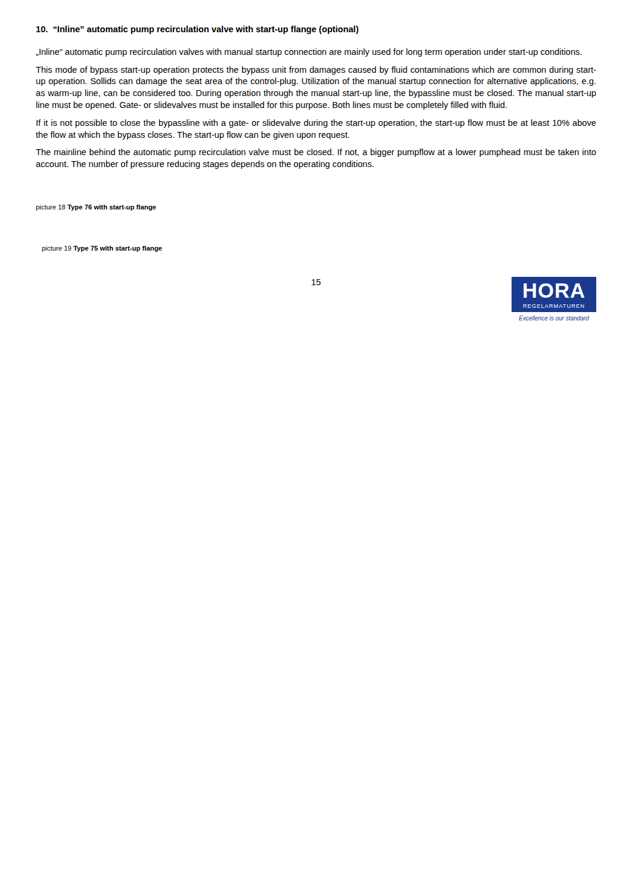10. “Inline” automatic pump recirculation valve with start-up flange (optional)
„Inline“ automatic pump recirculation valves with manual startup connection are mainly used for long term operation under start-up conditions.
This mode of bypass start-up operation protects the bypass unit from damages caused by fluid contaminations which are common during start-up operation. Sollids can damage the seat area of the control-plug. Utilization of the manual startup connection for alternative applications, e.g. as warm-up line, can be considered too. During operation through the manual start-up line, the bypassline must be closed. The manual start-up line must be opened. Gate- or slidevalves must be installed for this purpose. Both lines must be completely filled with fluid.
If it is not possible to close the bypassline with a gate- or slidevalve during the start-up operation, the start-up flow must be at least 10% above the flow at which the bypass closes. The start-up flow can be given upon request.
The mainline behind the automatic pump recirculation valve must be closed. If not, a bigger pumpflow at a lower pumphead must be taken into account. The number of pressure reducing stages depends on the operating conditions.
picture 18 Type 76 with start-up flange
picture 19 Type 75 with start-up flange
HORA
REGELARMATUREN
Excellence is our standard
15